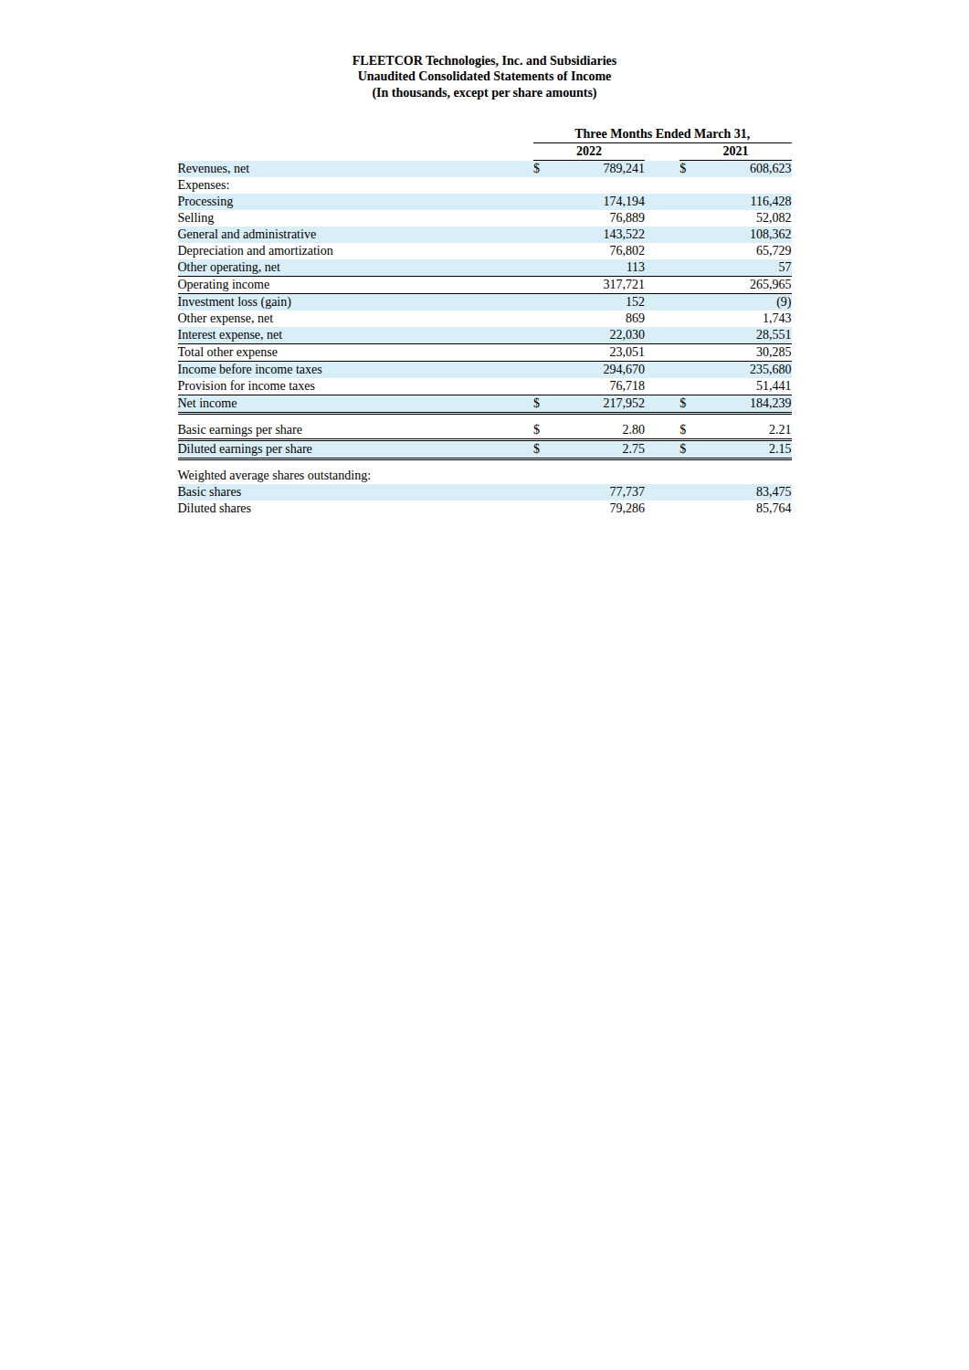FLEETCOR Technologies, Inc. and Subsidiaries
Unaudited Consolidated Statements of Income
(In thousands, except per share amounts)
| | | Three Months Ended March 31, |
| | | 2022 | | 2021 |
| Revenues, net | | $ | 789,241 | | $ | 608,623 |
| Expenses: | | | | | | |
| Processing | | | 174,194 | | | 116,428 |
| Selling | | | 76,889 | | | 52,082 |
| General and administrative | | | 143,522 | | | 108,362 |
| Depreciation and amortization | | | 76,802 | | | 65,729 |
| Other operating, net | | | 113 | | | 57 |
| Operating income | | | 317,721 | | | 265,965 |
| Investment loss (gain) | | | 152 | | | (9) |
| Other expense, net | | | 869 | | | 1,743 |
| Interest expense, net | | | 22,030 | | | 28,551 |
| Total other expense | | | 23,051 | | | 30,285 |
| Income before income taxes | | | 294,670 | | | 235,680 |
| Provision for income taxes | | | 76,718 | | | 51,441 |
| Net income | | $ | 217,952 | | $ | 184,239 |
| Basic earnings per share | | $ | 2.80 | | $ | 2.21 |
| Diluted earnings per share | | $ | 2.75 | | $ | 2.15 |
| Weighted average shares outstanding: | | | | | | |
| Basic shares | | | 77,737 | | | 83,475 |
| Diluted shares | | | 79,286 | | | 85,764 |